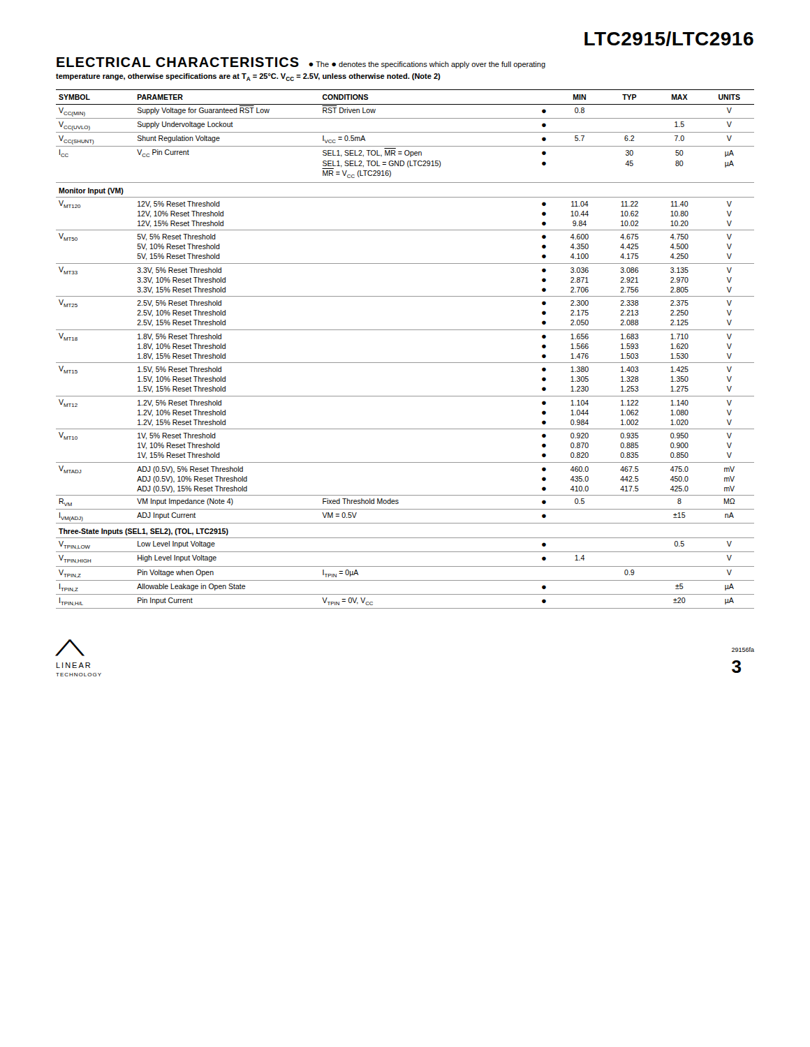LTC2915/LTC2916
Electrical Characteristics
● The ● denotes the specifications which apply over the full operating
temperature range, otherwise specifications are at TA = 25°C. VCC = 2.5V, unless otherwise noted. (Note 2)
| SYMBOL | PARAMETER | CONDITIONS | | MIN | TYP | MAX | UNITS |
| --- | --- | --- | --- | --- | --- | --- | --- |
| V CC(MIN) | Supply Voltage for Guaranteed RST Low | RST Driven Low | ● | 0.8 | | | V |
| V CC(UVLO) | Supply Undervoltage Lockout | | ● | | | 1.5 | V |
| V CC(SHUNT) | Shunt Regulation Voltage | I VCC = 0.5mA | ● | 5.7 | 6.2 | 7.0 | V |
| I CC | V CC Pin Current | SEL1, SEL2, TOL, MR = Open SEL1, SEL2, TOL = GND (LTC2915) MR = V CC (LTC2916) | ● ● | | 30 45 | 50 80 | µA µA |
| Monitor Input (VM) |
| V MT120 | 12V, 5% Reset Threshold 12V, 10% Reset Threshold 12V, 15% Reset Threshold | | ● ● ● | 11.04 10.44 9.84 | 11.22 10.62 10.02 | 11.40 10.80 10.20 | V V V |
| V MT50 | 5V, 5% Reset Threshold 5V, 10% Reset Threshold 5V, 15% Reset Threshold | | ● ● ● | 4.600 4.350 4.100 | 4.675 4.425 4.175 | 4.750 4.500 4.250 | V V V |
| V MT33 | 3.3V, 5% Reset Threshold 3.3V, 10% Reset Threshold 3.3V, 15% Reset Threshold | | ● ● ● | 3.036 2.871 2.706 | 3.086 2.921 2.756 | 3.135 2.970 2.805 | V V V |
| V MT25 | 2.5V, 5% Reset Threshold 2.5V, 10% Reset Threshold 2.5V, 15% Reset Threshold | | ● ● ● | 2.300 2.175 2.050 | 2.338 2.213 2.088 | 2.375 2.250 2.125 | V V V |
| V MT18 | 1.8V, 5% Reset Threshold 1.8V, 10% Reset Threshold 1.8V, 15% Reset Threshold | | ● ● ● | 1.656 1.566 1.476 | 1.683 1.593 1.503 | 1.710 1.620 1.530 | V V V |
| V MT15 | 1.5V, 5% Reset Threshold 1.5V, 10% Reset Threshold 1.5V, 15% Reset Threshold | | ● ● ● | 1.380 1.305 1.230 | 1.403 1.328 1.253 | 1.425 1.350 1.275 | V V V |
| V MT12 | 1.2V, 5% Reset Threshold 1.2V, 10% Reset Threshold 1.2V, 15% Reset Threshold | | ● ● ● | 1.104 1.044 0.984 | 1.122 1.062 1.002 | 1.140 1.080 1.020 | V V V |
| V MT10 | 1V, 5% Reset Threshold 1V, 10% Reset Threshold 1V, 15% Reset Threshold | | ● ● ● | 0.920 0.870 0.820 | 0.935 0.885 0.835 | 0.950 0.900 0.850 | V V V |
| V MTADJ | ADJ (0.5V), 5% Reset Threshold ADJ (0.5V), 10% Reset Threshold ADJ (0.5V), 15% Reset Threshold | | ● ● ● | 460.0 435.0 410.0 | 467.5 442.5 417.5 | 475.0 450.0 425.0 | mV mV mV |
| R VM | VM Input Impedance (Note 4) | Fixed Threshold Modes | ● | 0.5 | | 8 | MΩ |
| I VM(ADJ) | ADJ Input Current | VM = 0.5V | ● | | | ±15 | nA |
| Three-State Inputs (SEL1, SEL2), (TOL, LTC2915) |
| V TPIN,LOW | Low Level Input Voltage | | ● | | | 0.5 | V |
| V TPIN,HIGH | High Level Input Voltage | | ● | 1.4 | | | V |
| V TPIN,Z | Pin Voltage when Open | I TPIN = 0µA | | | 0.9 | | V |
| I TPIN,Z | Allowable Leakage in Open State | | ● | | | ±5 | µA |
| I TPIN,H/L | Pin Input Current | V TPIN = 0V, V CC | ● | | | ±20 | µA |
⟋⟍
LINEAR
TECHNOLOGY
29156fa
3